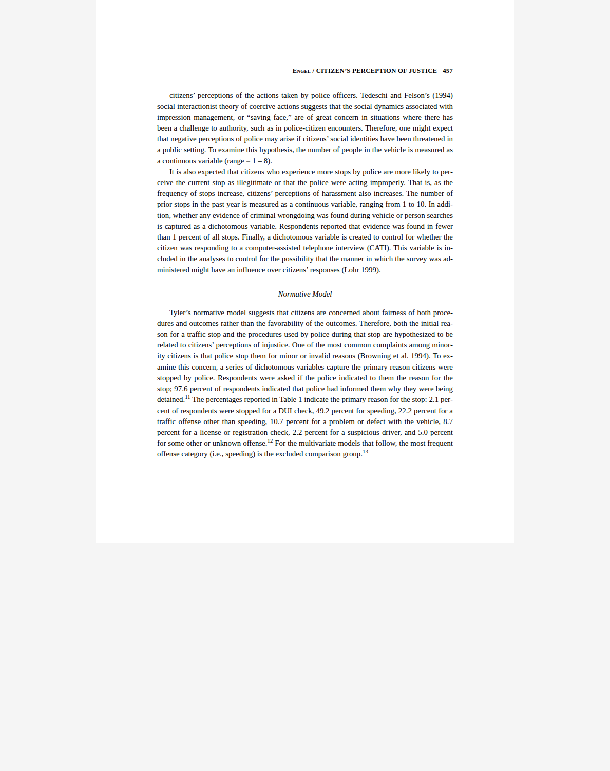Engel / CITIZEN’S PERCEPTION OF JUSTICE 457
citizens’ perceptions of the actions taken by police officers. Tedeschi and Felson’s (1994) social interactionist theory of coercive actions suggests that the social dynamics associated with impression management, or “saving face,” are of great concern in situations where there has been a challenge to authority, such as in police-citizen encounters. Therefore, one might expect that negative perceptions of police may arise if citizens’ social identities have been threatened in a public setting. To examine this hypothesis, the number of people in the vehicle is measured as a continuous variable (range = 1 – 8).
It is also expected that citizens who experience more stops by police are more likely to perceive the current stop as illegitimate or that the police were acting improperly. That is, as the frequency of stops increase, citizens’ perceptions of harassment also increases. The number of prior stops in the past year is measured as a continuous variable, ranging from 1 to 10. In addition, whether any evidence of criminal wrongdoing was found during vehicle or person searches is captured as a dichotomous variable. Respondents reported that evidence was found in fewer than 1 percent of all stops. Finally, a dichotomous variable is created to control for whether the citizen was responding to a computer-assisted telephone interview (CATI). This variable is included in the analyses to control for the possibility that the manner in which the survey was administered might have an influence over citizens’ responses (Lohr 1999).
Normative Model
Tyler’s normative model suggests that citizens are concerned about fairness of both procedures and outcomes rather than the favorability of the outcomes. Therefore, both the initial reason for a traffic stop and the procedures used by police during that stop are hypothesized to be related to citizens’ perceptions of injustice. One of the most common complaints among minority citizens is that police stop them for minor or invalid reasons (Browning et al. 1994). To examine this concern, a series of dichotomous variables capture the primary reason citizens were stopped by police. Respondents were asked if the police indicated to them the reason for the stop; 97.6 percent of respondents indicated that police had informed them why they were being detained.11 The percentages reported in Table 1 indicate the primary reason for the stop: 2.1 percent of respondents were stopped for a DUI check, 49.2 percent for speeding, 22.2 percent for a traffic offense other than speeding, 10.7 percent for a problem or defect with the vehicle, 8.7 percent for a license or registration check, 2.2 percent for a suspicious driver, and 5.0 percent for some other or unknown offense.12 For the multivariate models that follow, the most frequent offense category (i.e., speeding) is the excluded comparison group.13